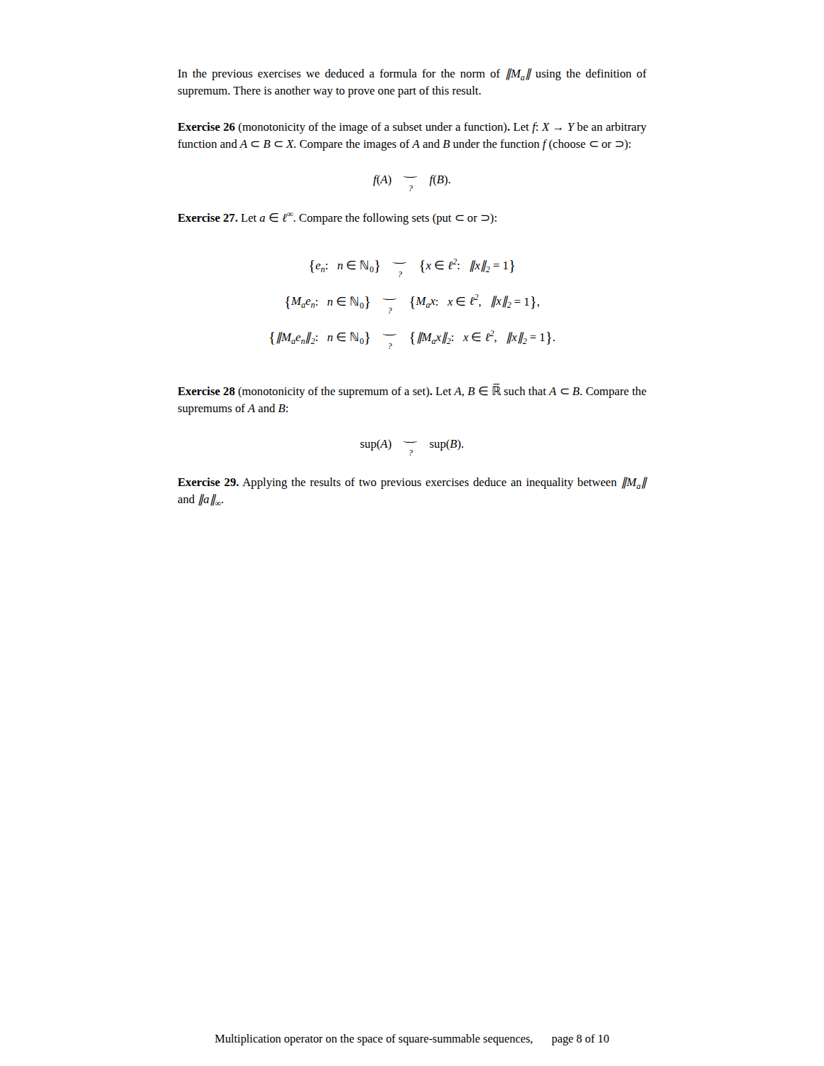In the previous exercises we deduced a formula for the norm of ∥Ma∥ using the definition of supremum. There is another way to prove one part of this result.
Exercise 26 (monotonicity of the image of a subset under a function). Let f: X → Y be an arbitrary function and A ⊂ B ⊂ X. Compare the images of A and B under the function f (choose ⊂ or ⊃):
f(A)⌣?f(B).
Exercise 27. Let a ∈ ℓ∞. Compare the following sets (put ⊂ or ⊃):
{en: n ∈ ℕ0}⌣?{x ∈ ℓ2: ∥x∥2 = 1} {Maen: n ∈ ℕ0}⌣?{Max: x ∈ ℓ2, ∥x∥2 = 1}, {∥Maen∥2: n ∈ ℕ0}⌣?{∥Max∥2: x ∈ ℓ2, ∥x∥2 = 1}.
Exercise 28 (monotonicity of the supremum of a set). Let A, B ∈ ℝ̅ such that A ⊂ B. Compare the supremums of A and B:
sup(A)⌣?sup(B).
Exercise 29. Applying the results of two previous exercises deduce an inequality between ∥Ma∥ and ∥a∥∞.
Multiplication operator on the space of square-summable sequences, page 8 of 10